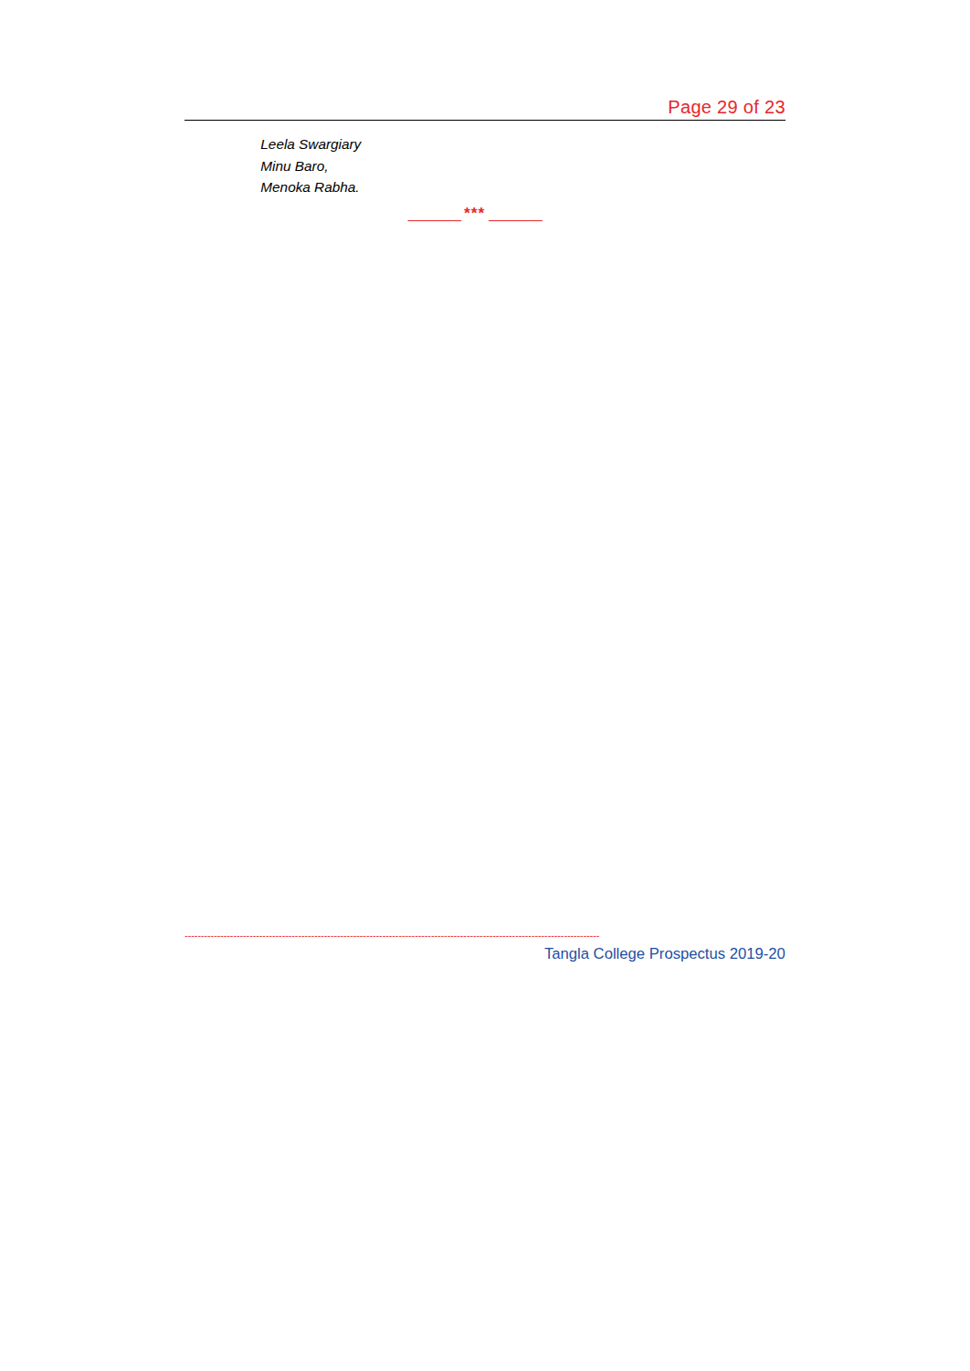Page 29 of 23
Leela Swargiary
Minu Baro,
Menoka Rabha.
________ *** ________
--------------------------------------------------------------------------------------------------------------------------------
Tangla College Prospectus 2019-20